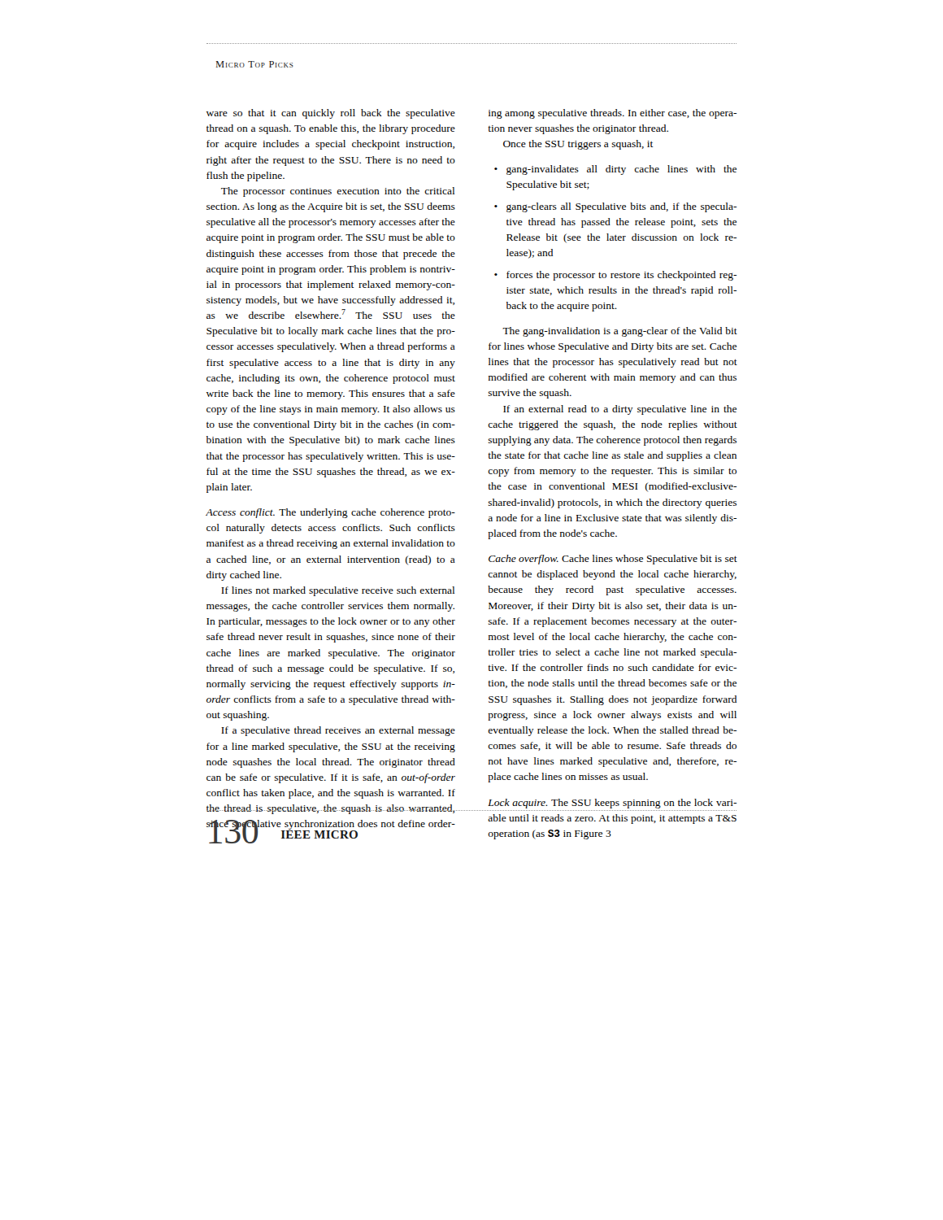Micro Top Picks
ware so that it can quickly roll back the speculative thread on a squash. To enable this, the library procedure for acquire includes a special checkpoint instruction, right after the request to the SSU. There is no need to flush the pipeline.
The processor continues execution into the critical section. As long as the Acquire bit is set, the SSU deems speculative all the processor's memory accesses after the acquire point in program order. The SSU must be able to distinguish these accesses from those that precede the acquire point in program order. This problem is nontrivial in processors that implement relaxed memory-consistency models, but we have successfully addressed it, as we describe elsewhere.7 The SSU uses the Speculative bit to locally mark cache lines that the processor accesses speculatively. When a thread performs a first speculative access to a line that is dirty in any cache, including its own, the coherence protocol must write back the line to memory. This ensures that a safe copy of the line stays in main memory. It also allows us to use the conventional Dirty bit in the caches (in combination with the Speculative bit) to mark cache lines that the processor has speculatively written. This is useful at the time the SSU squashes the thread, as we explain later.
Access conflict. The underlying cache coherence protocol naturally detects access conflicts. Such conflicts manifest as a thread receiving an external invalidation to a cached line, or an external intervention (read) to a dirty cached line.
If lines not marked speculative receive such external messages, the cache controller services them normally. In particular, messages to the lock owner or to any other safe thread never result in squashes, since none of their cache lines are marked speculative. The originator thread of such a message could be speculative. If so, normally servicing the request effectively supports in-order conflicts from a safe to a speculative thread without squashing.
If a speculative thread receives an external message for a line marked speculative, the SSU at the receiving node squashes the local thread. The originator thread can be safe or speculative. If it is safe, an out-of-order conflict has taken place, and the squash is warranted. If the thread is speculative, the squash is also warranted, since speculative synchronization does not define ordering among speculative threads. In either case, the operation never squashes the originator thread.
Once the SSU triggers a squash, it
gang-invalidates all dirty cache lines with the Speculative bit set;
gang-clears all Speculative bits and, if the speculative thread has passed the release point, sets the Release bit (see the later discussion on lock release); and
forces the processor to restore its checkpointed register state, which results in the thread's rapid rollback to the acquire point.
The gang-invalidation is a gang-clear of the Valid bit for lines whose Speculative and Dirty bits are set. Cache lines that the processor has speculatively read but not modified are coherent with main memory and can thus survive the squash.
If an external read to a dirty speculative line in the cache triggered the squash, the node replies without supplying any data. The coherence protocol then regards the state for that cache line as stale and supplies a clean copy from memory to the requester. This is similar to the case in conventional MESI (modified-exclusive-shared-invalid) protocols, in which the directory queries a node for a line in Exclusive state that was silently displaced from the node's cache.
Cache overflow. Cache lines whose Speculative bit is set cannot be displaced beyond the local cache hierarchy, because they record past speculative accesses. Moreover, if their Dirty bit is also set, their data is unsafe. If a replacement becomes necessary at the outermost level of the local cache hierarchy, the cache controller tries to select a cache line not marked speculative. If the controller finds no such candidate for eviction, the node stalls until the thread becomes safe or the SSU squashes it. Stalling does not jeopardize forward progress, since a lock owner always exists and will eventually release the lock. When the stalled thread becomes safe, it will be able to resume. Safe threads do not have lines marked speculative and, therefore, replace cache lines on misses as usual.
Lock acquire. The SSU keeps spinning on the lock variable until it reads a zero. At this point, it attempts a T&S operation (as S3 in Figure 3
130
IEEE MICRO